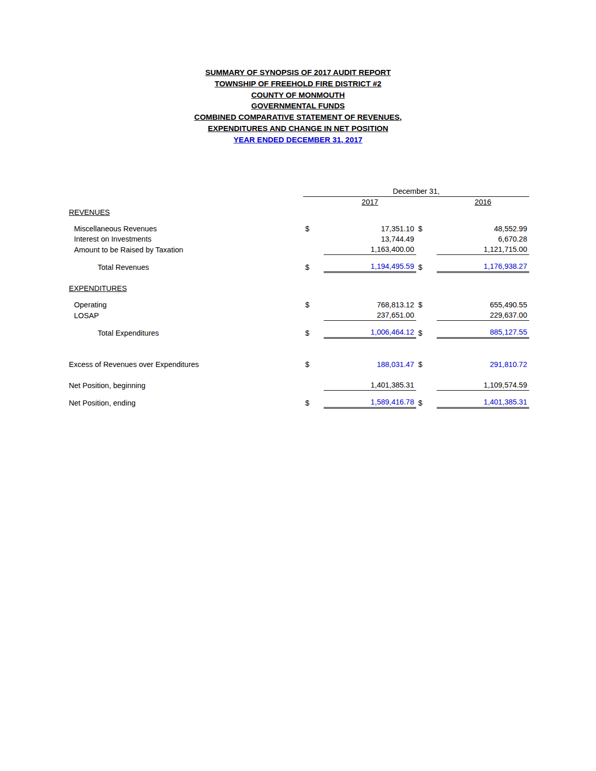SUMMARY OF SYNOPSIS OF 2017 AUDIT REPORT TOWNSHIP OF FREEHOLD FIRE DISTRICT #2 COUNTY OF MONMOUTH GOVERNMENTAL FUNDS COMBINED COMPARATIVE STATEMENT OF REVENUES, EXPENDITURES AND CHANGE IN NET POSITION YEAR ENDED DECEMBER 31, 2017
| | December 31, |
| | | 2017 | | 2016 |
| REVENUES | |
| Miscellaneous Revenues | $ | 17,351.10 | $ | 48,552.99 |
| Interest on Investments | | 13,744.49 | | 6,670.28 |
| Amount to be Raised by Taxation | | 1,163,400.00 | | 1,121,715.00 |
| Total Revenues | $ | 1,194,495.59 | $ | 1,176,938.27 |
| EXPENDITURES | |
| Operating | $ | 768,813.12 | $ | 655,490.55 |
| LOSAP | | 237,651.00 | | 229,637.00 |
| Total Expenditures | $ | 1,006,464.12 | $ | 885,127.55 |
| Excess of Revenues over Expenditures | $ | 188,031.47 | $ | 291,810.72 |
| Net Position, beginning | | 1,401,385.31 | | 1,109,574.59 |
| Net Position, ending | $ | 1,589,416.78 | $ | 1,401,385.31 |